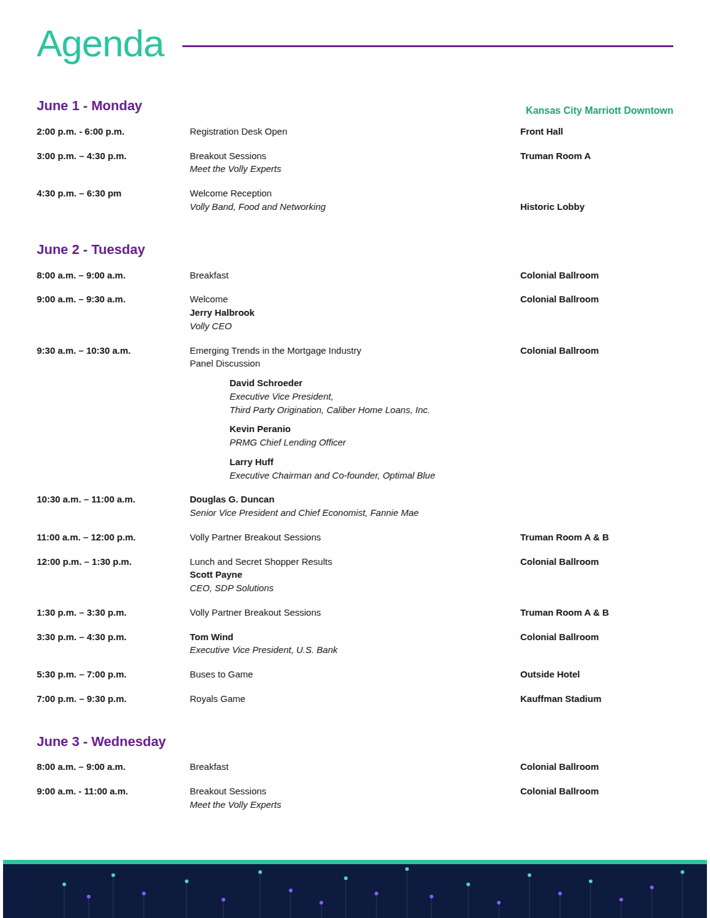Agenda
June 1 - Monday
Kansas City Marriott Downtown
| 2:00 p.m. - 6:00 p.m. | Registration Desk Open | Front Hall |
| 3:00 p.m. – 4:30 p.m. | Breakout Sessions Meet the Volly Experts | Truman Room A |
| 4:30 p.m. – 6:30 pm | Welcome Reception Volly Band, Food and Networking | Historic Lobby |
June 2 - Tuesday
| 8:00 a.m. – 9:00 a.m. | Breakfast | Colonial Ballroom |
| 9:00 a.m. – 9:30 a.m. | Welcome Jerry Halbrook Volly CEO | Colonial Ballroom |
| 9:30 a.m. – 10:30 a.m. | Emerging Trends in the Mortgage Industry Panel Discussion David Schroeder Executive Vice President, Third Party Origination, Caliber Home Loans, Inc. Kevin Peranio PRMG Chief Lending Officer Larry Huff Executive Chairman and Co-founder, Optimal Blue | Colonial Ballroom |
| 10:30 a.m. – 11:00 a.m. | Douglas G. Duncan Senior Vice President and Chief Economist, Fannie Mae | |
| 11:00 a.m. – 12:00 p.m. | Volly Partner Breakout Sessions | Truman Room A & B |
| 12:00 p.m. – 1:30 p.m. | Lunch and Secret Shopper Results Scott Payne CEO, SDP Solutions | Colonial Ballroom |
| 1:30 p.m. – 3:30 p.m. | Volly Partner Breakout Sessions | Truman Room A & B |
| 3:30 p.m. – 4:30 p.m. | Tom Wind Executive Vice President, U.S. Bank | Colonial Ballroom |
| 5:30 p.m. – 7:00 p.m. | Buses to Game | Outside Hotel |
| 7:00 p.m. – 9:30 p.m. | Royals Game | Kauffman Stadium |
June 3 - Wednesday
| 8:00 a.m. – 9:00 a.m. | Breakfast | Colonial Ballroom |
| 9:00 a.m. - 11:00 a.m. | Breakout Sessions Meet the Volly Experts | Colonial Ballroom |